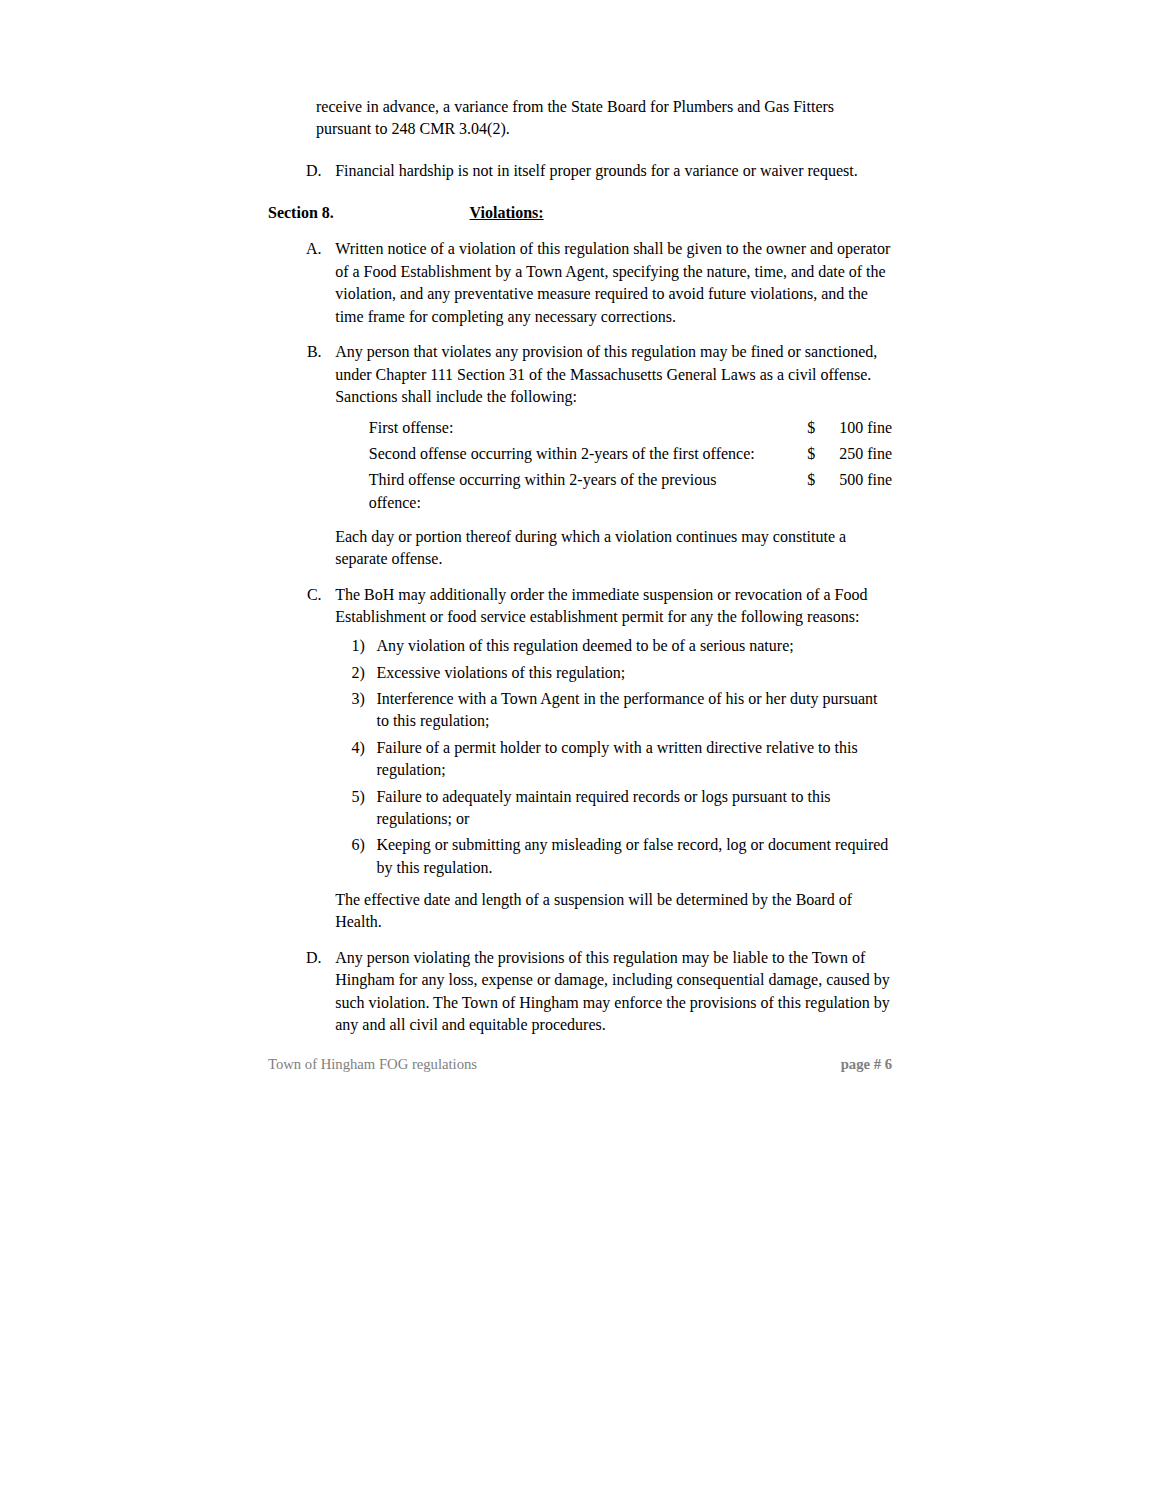receive in advance, a variance from the State Board for Plumbers and Gas Fitters pursuant to 248 CMR 3.04(2).
Financial hardship is not in itself proper grounds for a variance or waiver request.
Section 8. Violations:
Written notice of a violation of this regulation shall be given to the owner and operator of a Food Establishment by a Town Agent, specifying the nature, time, and date of the violation, and any preventative measure required to avoid future violations, and the time frame for completing any necessary corrections.
Any person that violates any provision of this regulation may be fined or sanctioned, under Chapter 111 Section 31 of the Massachusetts General Laws as a civil offense. Sanctions shall include the following:
| First offense: | $ | 100 fine |
| Second offense occurring within 2-years of the first offence: | $ | 250 fine |
| Third offense occurring within 2-years of the previous offence: | $ | 500 fine |
Each day or portion thereof during which a violation continues may constitute a separate offense.
The BoH may additionally order the immediate suspension or revocation of a Food Establishment or food service establishment permit for any the following reasons:
Any violation of this regulation deemed to be of a serious nature;
Excessive violations of this regulation;
Interference with a Town Agent in the performance of his or her duty pursuant to this regulation;
Failure of a permit holder to comply with a written directive relative to this regulation;
Failure to adequately maintain required records or logs pursuant to this regulations; or
Keeping or submitting any misleading or false record, log or document required by this regulation.
The effective date and length of a suspension will be determined by the Board of Health.
Any person violating the provisions of this regulation may be liable to the Town of Hingham for any loss, expense or damage, including consequential damage, caused by such violation. The Town of Hingham may enforce the provisions of this regulation by any and all civil and equitable procedures.
Town of Hingham FOG regulations page # 6